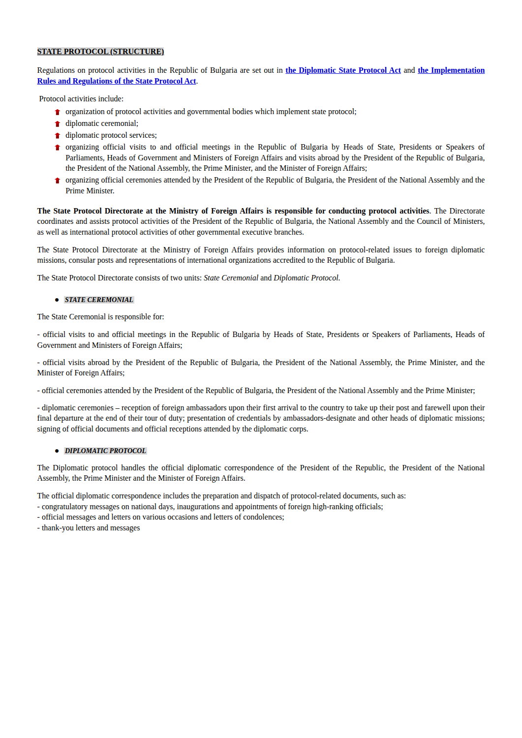STATE PROTOCOL (STRUCTURE)
Regulations on protocol activities in the Republic of Bulgaria are set out in the Diplomatic State Protocol Act and the Implementation Rules and Regulations of the State Protocol Act.
Protocol activities include:
organization of protocol activities and governmental bodies which implement state protocol;
diplomatic ceremonial;
diplomatic protocol services;
organizing official visits to and official meetings in the Republic of Bulgaria by Heads of State, Presidents or Speakers of Parliaments, Heads of Government and Ministers of Foreign Affairs and visits abroad by the President of the Republic of Bulgaria, the President of the National Assembly, the Prime Minister, and the Minister of Foreign Affairs;
organizing official ceremonies attended by the President of the Republic of Bulgaria, the President of the National Assembly and the Prime Minister.
The State Protocol Directorate at the Ministry of Foreign Affairs is responsible for conducting protocol activities. The Directorate coordinates and assists protocol activities of the President of the Republic of Bulgaria, the National Assembly and the Council of Ministers, as well as international protocol activities of other governmental executive branches.
The State Protocol Directorate at the Ministry of Foreign Affairs provides information on protocol-related issues to foreign diplomatic missions, consular posts and representations of international organizations accredited to the Republic of Bulgaria.
The State Protocol Directorate consists of two units: State Ceremonial and Diplomatic Protocol.
●STATE CEREMONIAL
The State Ceremonial is responsible for:
- official visits to and official meetings in the Republic of Bulgaria by Heads of State, Presidents or Speakers of Parliaments, Heads of Government and Ministers of Foreign Affairs;
- official visits abroad by the President of the Republic of Bulgaria, the President of the National Assembly, the Prime Minister, and the Minister of Foreign Affairs;
- official ceremonies attended by the President of the Republic of Bulgaria, the President of the National Assembly and the Prime Minister;
- diplomatic ceremonies – reception of foreign ambassadors upon their first arrival to the country to take up their post and farewell upon their final departure at the end of their tour of duty; presentation of credentials by ambassadors-designate and other heads of diplomatic missions; signing of official documents and official receptions attended by the diplomatic corps.
●DIPLOMATIC PROTOCOL
The Diplomatic protocol handles the official diplomatic correspondence of the President of the Republic, the President of the National Assembly, the Prime Minister and the Minister of Foreign Affairs.
The official diplomatic correspondence includes the preparation and dispatch of protocol-related documents, such as:
- congratulatory messages on national days, inaugurations and appointments of foreign high-ranking officials;
- official messages and letters on various occasions and letters of condolences;
- thank-you letters and messages